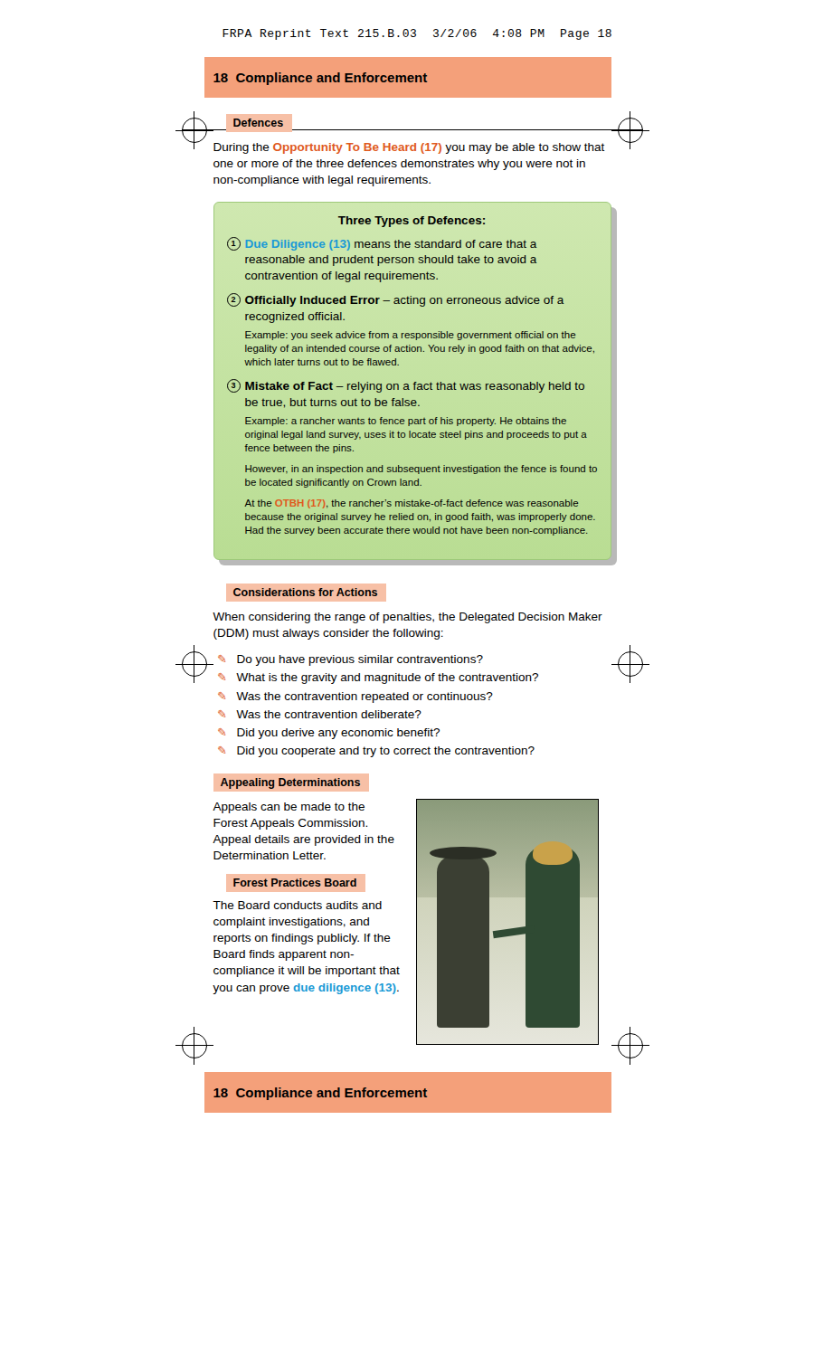FRPA Reprint Text 215.B.03 3/2/06 4:08 PM Page 18
18 Compliance and Enforcement
Defences
During the Opportunity To Be Heard (17) you may be able to show that one or more of the three defences demonstrates why you were not in non-compliance with legal requirements.
Three Types of Defences:
Due Diligence (13) means the standard of care that a reasonable and prudent person should take to avoid a contravention of legal requirements.
Officially Induced Error – acting on erroneous advice of a recognized official.
Example: you seek advice from a responsible government official on the legality of an intended course of action. You rely in good faith on that advice, which later turns out to be flawed.
Mistake of Fact – relying on a fact that was reasonably held to be true, but turns out to be false.
Example: a rancher wants to fence part of his property. He obtains the original legal land survey, uses it to locate steel pins and proceeds to put a fence between the pins.
However, in an inspection and subsequent investigation the fence is found to be located significantly on Crown land.
At the OTBH (17), the rancher’s mistake-of-fact defence was reasonable because the original survey he relied on, in good faith, was improperly done. Had the survey been accurate there would not have been non-compliance.
Considerations for Actions
When considering the range of penalties, the Delegated Decision Maker (DDM) must always consider the following:
Do you have previous similar contraventions?
What is the gravity and magnitude of the contravention?
Was the contravention repeated or continuous?
Was the contravention deliberate?
Did you derive any economic benefit?
Did you cooperate and try to correct the contravention?
Appealing Determinations
Appeals can be made to the Forest Appeals Commission. Appeal details are provided in the Determination Letter.
Forest Practices Board
The Board conducts audits and complaint investigations, and reports on findings publicly. If the Board finds apparent non-compliance it will be important that you can prove due diligence (13).
18 Compliance and Enforcement